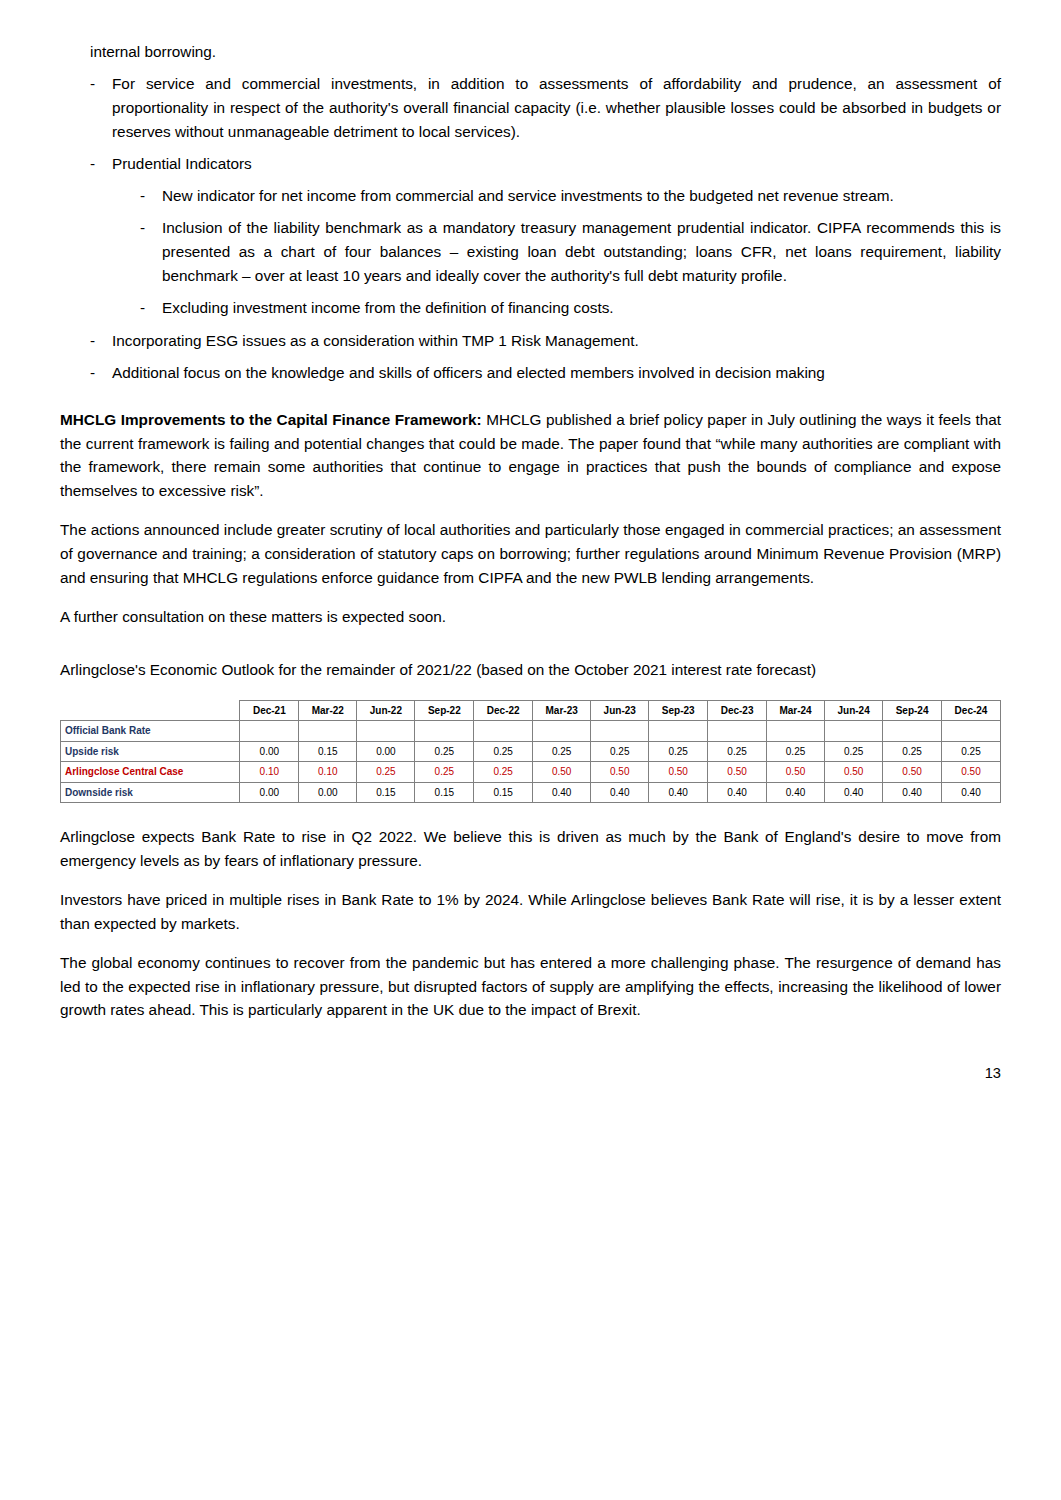internal borrowing.
For service and commercial investments, in addition to assessments of affordability and prudence, an assessment of proportionality in respect of the authority's overall financial capacity (i.e. whether plausible losses could be absorbed in budgets or reserves without unmanageable detriment to local services).
Prudential Indicators
New indicator for net income from commercial and service investments to the budgeted net revenue stream.
Inclusion of the liability benchmark as a mandatory treasury management prudential indicator. CIPFA recommends this is presented as a chart of four balances – existing loan debt outstanding; loans CFR, net loans requirement, liability benchmark – over at least 10 years and ideally cover the authority's full debt maturity profile.
Excluding investment income from the definition of financing costs.
Incorporating ESG issues as a consideration within TMP 1 Risk Management.
Additional focus on the knowledge and skills of officers and elected members involved in decision making
MHCLG Improvements to the Capital Finance Framework: MHCLG published a brief policy paper in July outlining the ways it feels that the current framework is failing and potential changes that could be made. The paper found that “while many authorities are compliant with the framework, there remain some authorities that continue to engage in practices that push the bounds of compliance and expose themselves to excessive risk”.
The actions announced include greater scrutiny of local authorities and particularly those engaged in commercial practices; an assessment of governance and training; a consideration of statutory caps on borrowing; further regulations around Minimum Revenue Provision (MRP) and ensuring that MHCLG regulations enforce guidance from CIPFA and the new PWLB lending arrangements.
A further consultation on these matters is expected soon.
Arlingclose's Economic Outlook for the remainder of 2021/22 (based on the October 2021 interest rate forecast)
| | Dec-21 | Mar-22 | Jun-22 | Sep-22 | Dec-22 | Mar-23 | Jun-23 | Sep-23 | Dec-23 | Mar-24 | Jun-24 | Sep-24 | Dec-24 |
| --- | --- | --- | --- | --- | --- | --- | --- | --- | --- | --- | --- | --- | --- |
| Official Bank Rate | | | | | | | | | | | | | |
| Upside risk | 0.00 | 0.15 | 0.00 | 0.25 | 0.25 | 0.25 | 0.25 | 0.25 | 0.25 | 0.25 | 0.25 | 0.25 | 0.25 |
| Arlingclose Central Case | 0.10 | 0.10 | 0.25 | 0.25 | 0.25 | 0.50 | 0.50 | 0.50 | 0.50 | 0.50 | 0.50 | 0.50 | 0.50 |
| Downside risk | 0.00 | 0.00 | 0.15 | 0.15 | 0.15 | 0.40 | 0.40 | 0.40 | 0.40 | 0.40 | 0.40 | 0.40 | 0.40 |
Arlingclose expects Bank Rate to rise in Q2 2022. We believe this is driven as much by the Bank of England's desire to move from emergency levels as by fears of inflationary pressure.
Investors have priced in multiple rises in Bank Rate to 1% by 2024. While Arlingclose believes Bank Rate will rise, it is by a lesser extent than expected by markets.
The global economy continues to recover from the pandemic but has entered a more challenging phase. The resurgence of demand has led to the expected rise in inflationary pressure, but disrupted factors of supply are amplifying the effects, increasing the likelihood of lower growth rates ahead. This is particularly apparent in the UK due to the impact of Brexit.
13